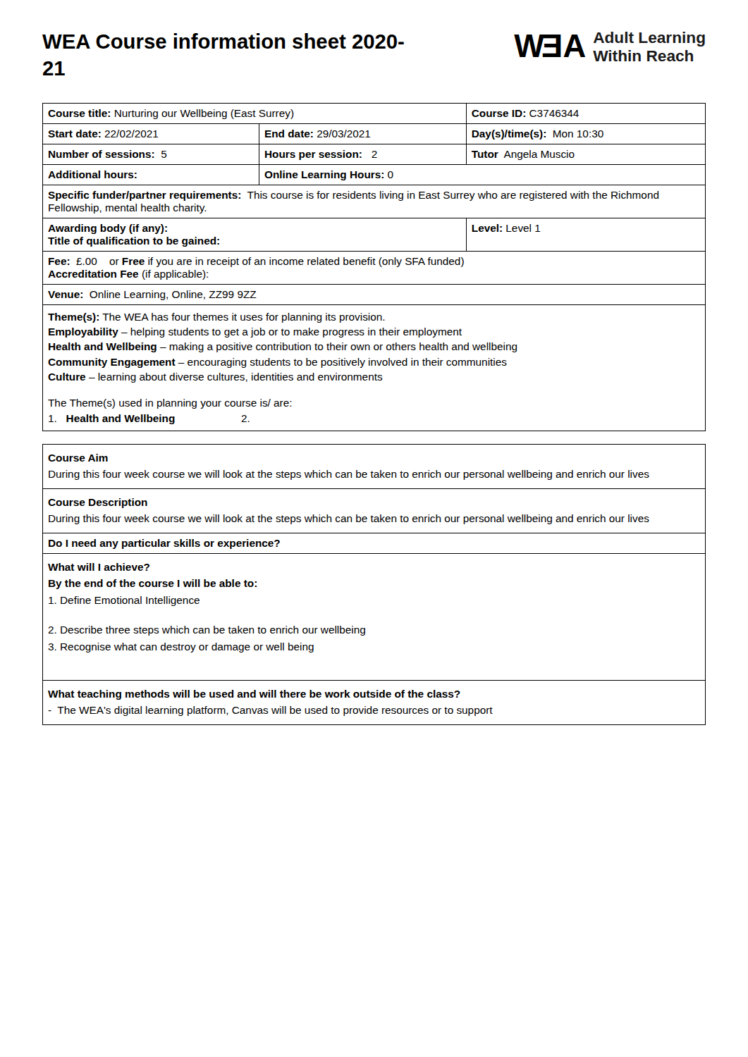WEA Course information sheet 2020-21
WEA Adult Learning
Within Reach
| Course title: Nurturing our Wellbeing (East Surrey) | Course ID: C3746344 |
| Start date: 22/02/2021 | End date: 29/03/2021 | Day(s)/time(s): Mon 10:30 |
| Number of sessions: 5 | Hours per session: 2 | Tutor Angela Muscio |
| Additional hours: | Online Learning Hours: 0 |
| Specific funder/partner requirements: This course is for residents living in East Surrey who are registered with the Richmond Fellowship, mental health charity. |
| Awarding body (if any): Title of qualification to be gained: | Level: Level 1 |
| Fee: £.00 or Free if you are in receipt of an income related benefit (only SFA funded) Accreditation Fee (if applicable): |
| Venue: Online Learning, Online, ZZ99 9ZZ |
| Theme(s): The WEA has four themes it uses for planning its provision. Employability – helping students to get a job or to make progress in their employment Health and Wellbeing – making a positive contribution to their own or others health and wellbeing Community Engagement – encouraging students to be positively involved in their communities Culture – learning about diverse cultures, identities and environments The Theme(s) used in planning your course is/ are: 1. Health and Wellbeing 2. |
| Course Aim During this four week course we will look at the steps which can be taken to enrich our personal wellbeing and enrich our lives |
| Course Description During this four week course we will look at the steps which can be taken to enrich our personal wellbeing and enrich our lives |
| Do I need any particular skills or experience? |
| What will I achieve? By the end of the course I will be able to: 1. Define Emotional Intelligence 2. Describe three steps which can be taken to enrich our wellbeing 3. Recognise what can destroy or damage or well being |
| What teaching methods will be used and will there be work outside of the class? - The WEA's digital learning platform, Canvas will be used to provide resources or to support |